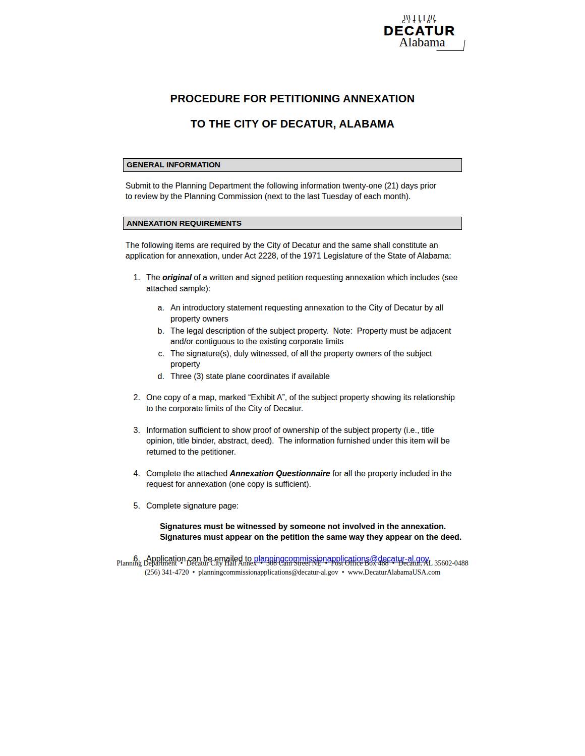\\\ | | | ///
C I T Y O F
DECATUR
Alabama
PROCEDURE FOR PETITIONING ANNEXATION TO THE CITY OF DECATUR, ALABAMA
GENERAL INFORMATION
Submit to the Planning Department the following information twenty-one (21) days prior
to review by the Planning Commission (next to the last Tuesday of each month).
ANNEXATION REQUIREMENTS
The following items are required by the City of Decatur and the same shall constitute an application for annexation, under Act 2228, of the 1971 Legislature of the State of Alabama:
The original of a written and signed petition requesting annexation which includes (see attached sample):
An introductory statement requesting annexation to the City of Decatur by all property owners
The legal description of the subject property. Note: Property must be adjacent and/or contiguous to the existing corporate limits
The signature(s), duly witnessed, of all the property owners of the subject property
Three (3) state plane coordinates if available
One copy of a map, marked “Exhibit A”, of the subject property showing its relationship to the corporate limits of the City of Decatur.
Information sufficient to show proof of ownership of the subject property (i.e., title opinion, title binder, abstract, deed). The information furnished under this item will be returned to the petitioner.
Complete the attached Annexation Questionnaire for all the property included in the request for annexation (one copy is sufficient).
Complete signature page:
Signatures must be witnessed by someone not involved in the annexation.
Signatures must appear on the petition the same way they appear on the deed.
Application can be emailed to planningcommissionapplications@decatur-al.gov.
Planning Department • Decatur City Hall Annex • 308 Cain Street NE • Post Office Box 488 • Decatur, AL 35602-0488
(256) 341-4720 • planningcommissionapplications@decatur-al.gov • www.DecaturAlabamaUSA.com